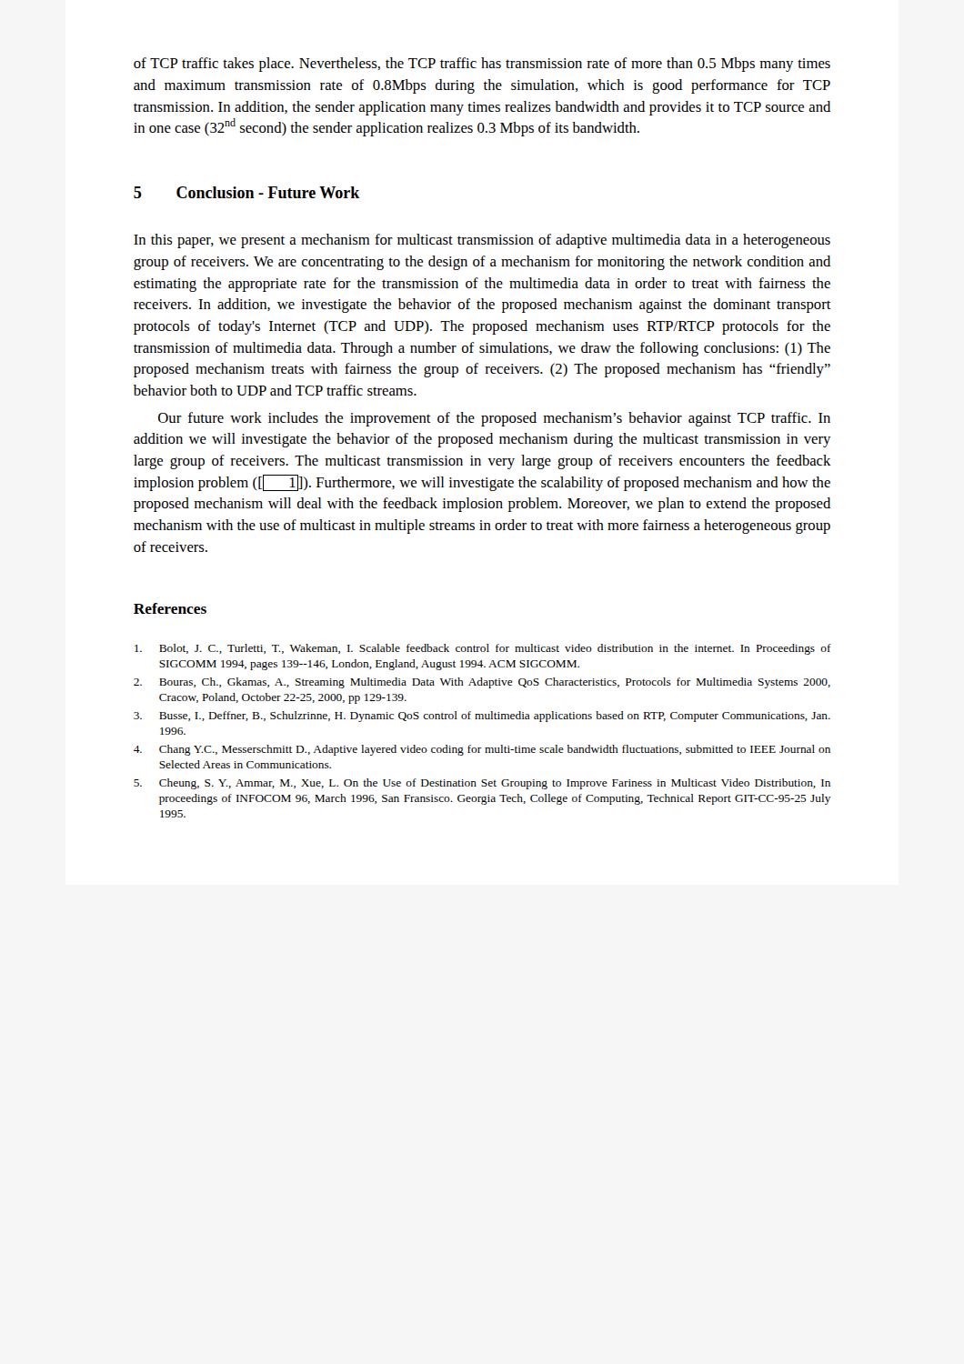of TCP traffic takes place. Nevertheless, the TCP traffic has transmission rate of more than 0.5 Mbps many times and maximum transmission rate of 0.8Mbps during the simulation, which is good performance for TCP transmission. In addition, the sender application many times realizes bandwidth and provides it to TCP source and in one case (32nd second) the sender application realizes 0.3 Mbps of its bandwidth.
5 Conclusion - Future Work
In this paper, we present a mechanism for multicast transmission of adaptive multimedia data in a heterogeneous group of receivers. We are concentrating to the design of a mechanism for monitoring the network condition and estimating the appropriate rate for the transmission of the multimedia data in order to treat with fairness the receivers. In addition, we investigate the behavior of the proposed mechanism against the dominant transport protocols of today's Internet (TCP and UDP). The proposed mechanism uses RTP/RTCP protocols for the transmission of multimedia data. Through a number of simulations, we draw the following conclusions: (1) The proposed mechanism treats with fairness the group of receivers. (2) The proposed mechanism has “friendly” behavior both to UDP and TCP traffic streams.
Our future work includes the improvement of the proposed mechanism’s behavior against TCP traffic. In addition we will investigate the behavior of the proposed mechanism during the multicast transmission in very large group of receivers. The multicast transmission in very large group of receivers encounters the feedback implosion problem ([1]). Furthermore, we will investigate the scalability of proposed mechanism and how the proposed mechanism will deal with the feedback implosion problem. Moreover, we plan to extend the proposed mechanism with the use of multicast in multiple streams in order to treat with more fairness a heterogeneous group of receivers.
References
1. Bolot, J. C., Turletti, T., Wakeman, I. Scalable feedback control for multicast video distribution in the internet. In Proceedings of SIGCOMM 1994, pages 139--146, London, England, August 1994. ACM SIGCOMM.
2. Bouras, Ch., Gkamas, A., Streaming Multimedia Data With Adaptive QoS Characteristics, Protocols for Multimedia Systems 2000, Cracow, Poland, October 22-25, 2000, pp 129-139.
3. Busse, I., Deffner, B., Schulzrinne, H. Dynamic QoS control of multimedia applications based on RTP, Computer Communications, Jan. 1996.
4. Chang Y.C., Messerschmitt D., Adaptive layered video coding for multi-time scale bandwidth fluctuations, submitted to IEEE Journal on Selected Areas in Communications.
5. Cheung, S. Y., Ammar, M., Xue, L. On the Use of Destination Set Grouping to Improve Fariness in Multicast Video Distribution, In proceedings of INFOCOM 96, March 1996, San Fransisco. Georgia Tech, College of Computing, Technical Report GIT-CC-95-25 July 1995.